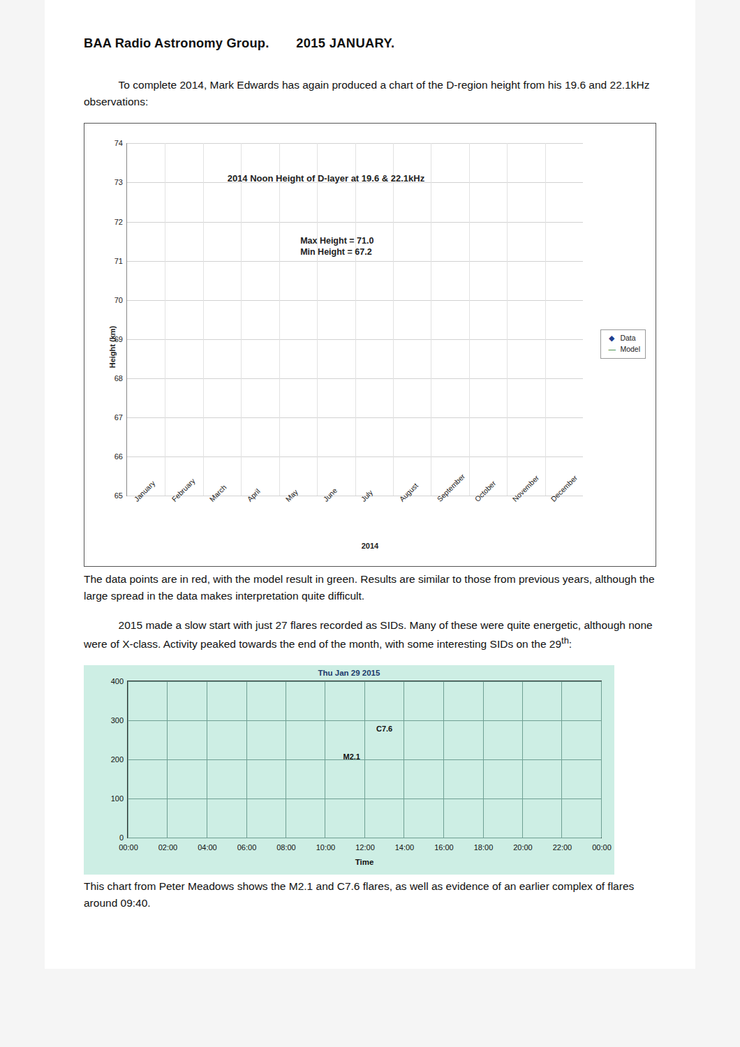BAA Radio Astronomy Group.
2015 JANUARY.
To complete 2014, Mark Edwards has again produced a chart of the D‑region height from his 19.6 and 22.1kHz observations:
Height (km)
74
73
72
71
70
69
68
67
66
65
2014 Noon Height of D-layer at 19.6 & 22.1kHz
Max Height = 71.0
Min Height = 67.2
◆Data
—Model
January February March April May June July August September October November December
2014
The data points are in red, with the model result in green. Results are similar to those from previous years, although the large spread in the data makes interpretation quite difficult.
2015 made a slow start with just 27 flares recorded as SIDs. Many of these were quite energetic, although none were of X‑class. Activity peaked towards the end of the month, with some interesting SIDs on the 29th:
Thu Jan 29 2015
Relative Signal Strength
400
300
200
100
0
00:00
02:00
04:00
06:00
08:00
10:00
12:00
14:00
16:00
18:00
20:00
22:00
00:00
C7.6
M2.1
Time
This chart from Peter Meadows shows the M2.1 and C7.6 flares, as well as evidence of an earlier complex of flares around 09:40.